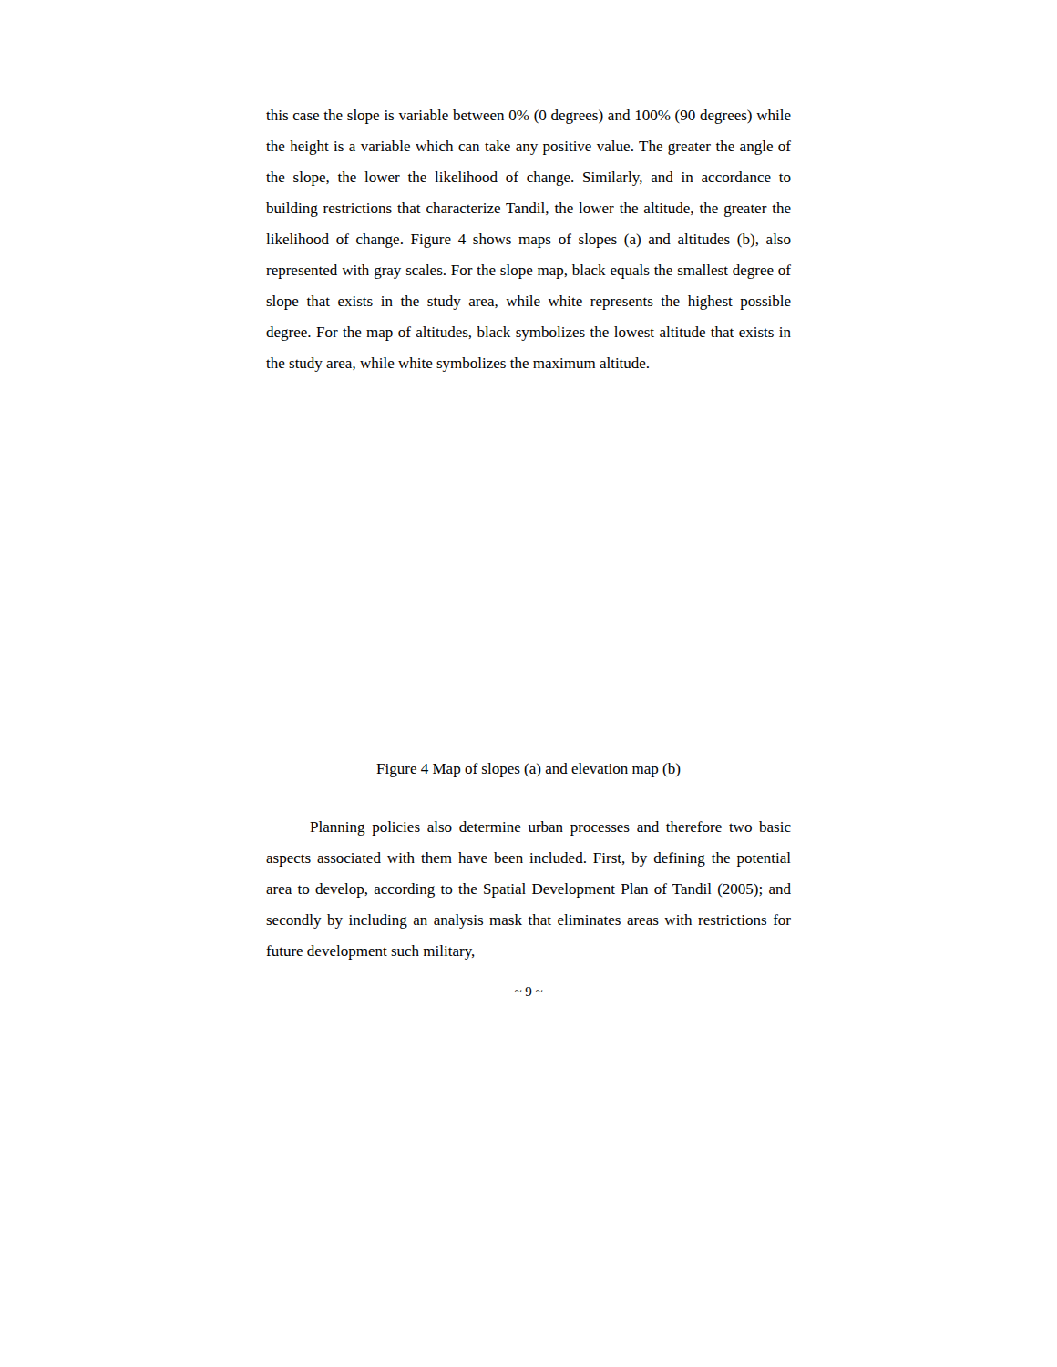this case the slope is variable between 0% (0 degrees) and 100% (90 degrees) while the height is a variable which can take any positive value. The greater the angle of the slope, the lower the likelihood of change. Similarly, and in accordance to building restrictions that characterize Tandil, the lower the altitude, the greater the likelihood of change. Figure 4 shows maps of slopes (a) and altitudes (b), also represented with gray scales. For the slope map, black equals the smallest degree of slope that exists in the study area, while white represents the highest possible degree. For the map of altitudes, black symbolizes the lowest altitude that exists in the study area, while white symbolizes the maximum altitude.
Figure 4 Map of slopes (a) and elevation map (b)
Planning policies also determine urban processes and therefore two basic aspects associated with them have been included. First, by defining the potential area to develop, according to the Spatial Development Plan of Tandil (2005); and secondly by including an analysis mask that eliminates areas with restrictions for future development such military,
~ 9 ~